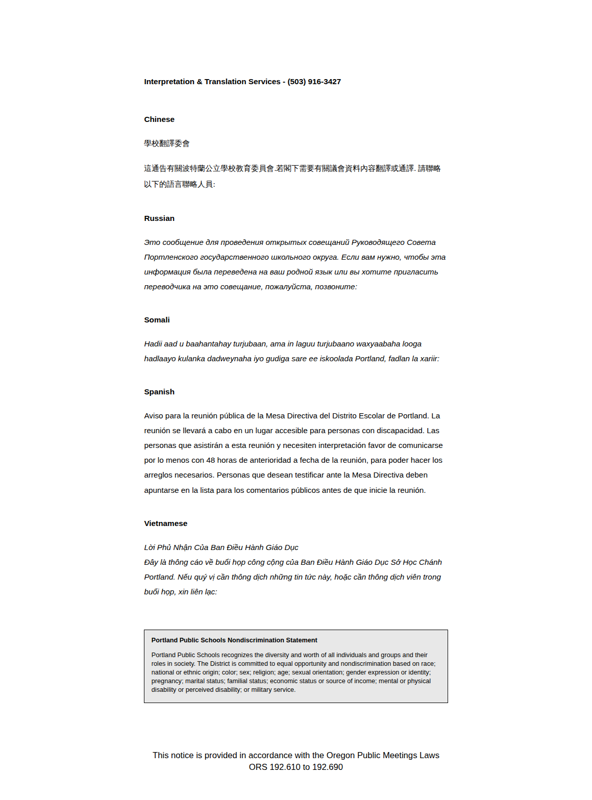Interpretation & Translation Services - (503) 916-3427
Chinese
學校翻譯委會
這通告有關波特蘭公立學校教育委員會.若閣下需要有關議會資料內容翻譯或通譯. 請聯略以下的語言聯略人員:
Russian
Это сообщение для проведения открытых совещаний Руководящего Совета Портленского государственного школьного округа. Если вам нужно, чтобы эта информация была переведена на ваш родной язык или вы хотите пригласить переводчика на это совещание, пожалуйста, позвоните:
Somali
Hadii aad u baahantahay turjubaan, ama in laguu turjubaano waxyaabaha looga hadlaayo kulanka dadweynaha iyo gudiga sare ee iskoolada Portland, fadlan la xariir:
Spanish
Aviso para la reunión pública de la Mesa Directiva del Distrito Escolar de Portland. La reunión se llevará a cabo en un lugar accesible para personas con discapacidad. Las personas que asistirán a esta reunión y necesiten interpretación favor de comunicarse por lo menos con 48 horas de anterioridad a fecha de la reunión, para poder hacer los arreglos necesarios. Personas que desean testificar ante la Mesa Directiva deben apuntarse en la lista para los comentarios públicos antes de que inicie la reunión.
Vietnamese
Lời Phủ Nhận Của Ban Điều Hành Giáo Dục
Đây là thông cáo về buổi họp công cộng của Ban Điều Hành Giáo Dục Sở Học Chánh Portland. Nếu quý vị cần thông dịch những tin tức này, hoặc cần thông dịch viên trong buổi họp, xin liên lạc:
Portland Public Schools Nondiscrimination Statement
Portland Public Schools recognizes the diversity and worth of all individuals and groups and their roles in society. The District is committed to equal opportunity and nondiscrimination based on race; national or ethnic origin; color; sex; religion; age; sexual orientation; gender expression or identity; pregnancy; marital status; familial status; economic status or source of income; mental or physical disability or perceived disability; or military service.
This notice is provided in accordance with the Oregon Public Meetings Laws ORS 192.610 to 192.690